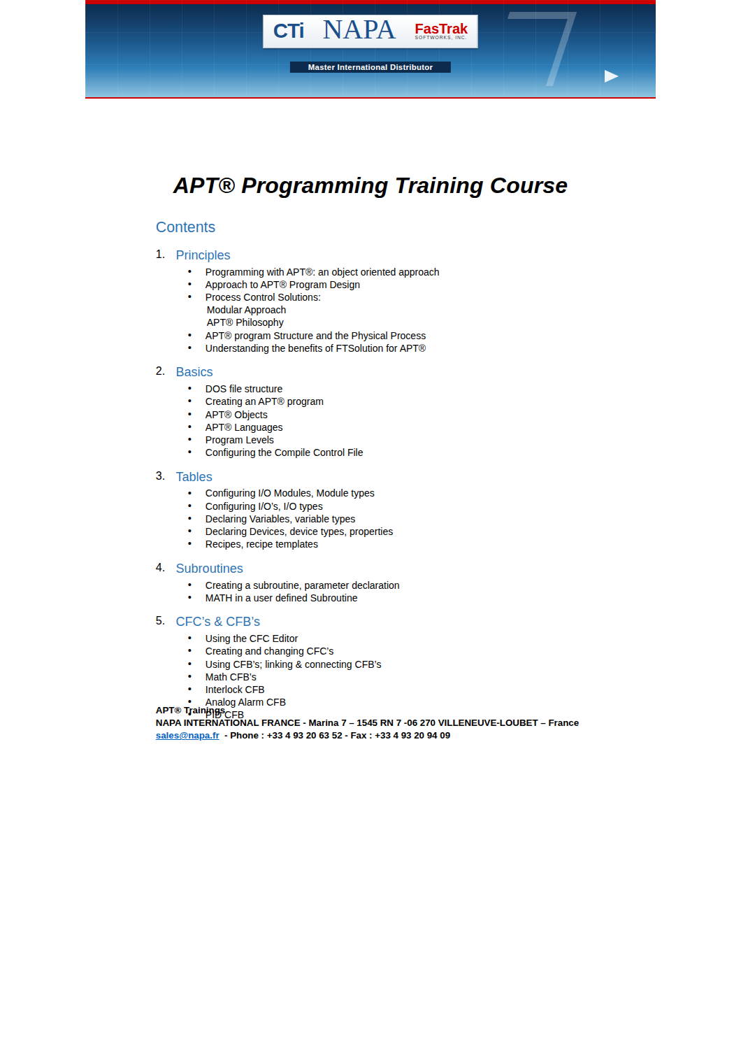CTi NAPA FasTrakSOFTWORKS, INC.
Master International Distributor
APT® Programming Training Course
Contents
Principles
Programming with APT®: an object oriented approach
Approach to APT® Program Design
Process Control Solutions: Modular Approach APT® Philosophy
APT® program Structure and the Physical Process
Understanding the benefits of FTSolution for APT®
Basics
DOS file structure
Creating an APT® program
APT® Objects
APT® Languages
Program Levels
Configuring the Compile Control File
Tables
Configuring I/O Modules, Module types
Configuring I/O’s, I/O types
Declaring Variables, variable types
Declaring Devices, device types, properties
Recipes, recipe templates
Subroutines
Creating a subroutine, parameter declaration
MATH in a user defined Subroutine
CFC’s & CFB’s
Using the CFC Editor
Creating and changing CFC’s
Using CFB’s; linking & connecting CFB’s
Math CFB’s
Interlock CFB
Analog Alarm CFB
PID CFB
APT® Trainings
NAPA INTERNATIONAL FRANCE - Marina 7 – 1545 RN 7 -06 270 VILLENEUVE-LOUBET – France
sales@napa.fr - Phone : +33 4 93 20 63 52 - Fax : +33 4 93 20 94 09